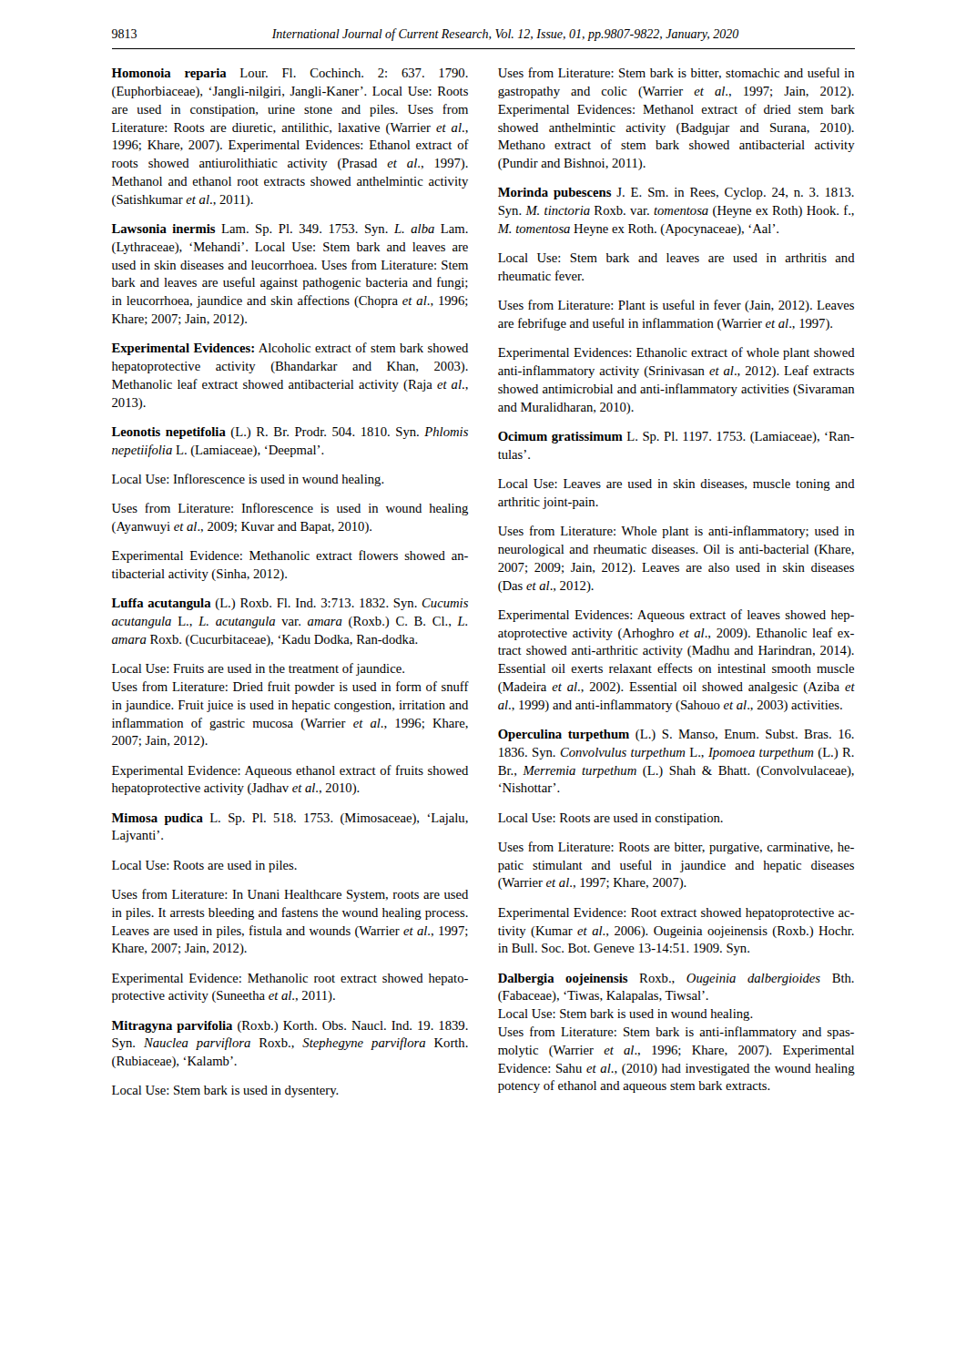9813 International Journal of Current Research, Vol. 12, Issue, 01, pp.9807-9822, January, 2020
Homonoia reparia Lour. Fl. Cochinch. 2: 637. 1790. (Euphorbiaceae), ‘Jangli-nilgiri, Jangli-Kaner’. Local Use: Roots are used in constipation, urine stone and piles. Uses from Literature: Roots are diuretic, antilithic, laxative (Warrier et al., 1996; Khare, 2007). Experimental Evidences: Ethanol extract of roots showed antiurolithiatic activity (Prasad et al., 1997). Methanol and ethanol root extracts showed anthelmintic activity (Satishkumar et al., 2011).
Lawsonia inermis Lam. Sp. Pl. 349. 1753. Syn. L. alba Lam. (Lythraceae), ‘Mehandi’. Local Use: Stem bark and leaves are used in skin diseases and leucorrhoea. Uses from Literature: Stem bark and leaves are useful against pathogenic bacteria and fungi; in leucorrhoea, jaundice and skin affections (Chopra et al., 1996; Khare; 2007; Jain, 2012).
Experimental Evidences: Alcoholic extract of stem bark showed hepatoprotective activity (Bhandarkar and Khan, 2003). Methanolic leaf extract showed antibacterial activity (Raja et al., 2013).
Leonotis nepetifolia (L.) R. Br. Prodr. 504. 1810. Syn. Phlomis nepetiifolia L. (Lamiaceae), ‘Deepmal’.
Local Use: Inflorescence is used in wound healing.
Uses from Literature: Inflorescence is used in wound healing (Ayanwuyi et al., 2009; Kuvar and Bapat, 2010).
Experimental Evidence: Methanolic extract flowers showed antibacterial activity (Sinha, 2012).
Luffa acutangula (L.) Roxb. Fl. Ind. 3:713. 1832. Syn. Cucumis acutangula L., L. acutangula var. amara (Roxb.) C. B. Cl., L. amara Roxb. (Cucurbitaceae), ‘Kadu Dodka, Ran-dodka.
Local Use: Fruits are used in the treatment of jaundice.
Uses from Literature: Dried fruit powder is used in form of snuff in jaundice. Fruit juice is used in hepatic congestion, irritation and inflammation of gastric mucosa (Warrier et al., 1996; Khare, 2007; Jain, 2012).
Experimental Evidence: Aqueous ethanol extract of fruits showed hepatoprotective activity (Jadhav et al., 2010).
Mimosa pudica L. Sp. Pl. 518. 1753. (Mimosaceae), ‘Lajalu, Lajvanti’.
Local Use: Roots are used in piles.
Uses from Literature: In Unani Healthcare System, roots are used in piles. It arrests bleeding and fastens the wound healing process. Leaves are used in piles, fistula and wounds (Warrier et al., 1997; Khare, 2007; Jain, 2012).
Experimental Evidence: Methanolic root extract showed hepatoprotective activity (Suneetha et al., 2011).
Mitragyna parvifolia (Roxb.) Korth. Obs. Naucl. Ind. 19. 1839. Syn. Nauclea parviflora Roxb., Stephegyne parviflora Korth. (Rubiaceae), ‘Kalamb’.
Local Use: Stem bark is used in dysentery.
Uses from Literature: Stem bark is bitter, stomachic and useful in gastropathy and colic (Warrier et al., 1997; Jain, 2012). Experimental Evidences: Methanol extract of dried stem bark showed anthelmintic activity (Badgujar and Surana, 2010). Methano extract of stem bark showed antibacterial activity (Pundir and Bishnoi, 2011).
Morinda pubescens J. E. Sm. in Rees, Cyclop. 24, n. 3. 1813. Syn. M. tinctoria Roxb. var. tomentosa (Heyne ex Roth) Hook. f., M. tomentosa Heyne ex Roth. (Apocynaceae), ‘Aal’.
Local Use: Stem bark and leaves are used in arthritis and rheumatic fever.
Uses from Literature: Plant is useful in fever (Jain, 2012). Leaves are febrifuge and useful in inflammation (Warrier et al., 1997).
Experimental Evidences: Ethanolic extract of whole plant showed anti-inflammatory activity (Srinivasan et al., 2012). Leaf extracts showed antimicrobial and anti-inflammatory activities (Sivaraman and Muralidharan, 2010).
Ocimum gratissimum L. Sp. Pl. 1197. 1753. (Lamiaceae), ‘Ran-tulas’.
Local Use: Leaves are used in skin diseases, muscle toning and arthritic joint-pain.
Uses from Literature: Whole plant is anti-inflammatory; used in neurological and rheumatic diseases. Oil is anti-bacterial (Khare, 2007; 2009; Jain, 2012). Leaves are also used in skin diseases (Das et al., 2012).
Experimental Evidences: Aqueous extract of leaves showed hepatoprotective activity (Arhoghro et al., 2009). Ethanolic leaf extract showed anti-arthritic activity (Madhu and Harindran, 2014). Essential oil exerts relaxant effects on intestinal smooth muscle (Madeira et al., 2002). Essential oil showed analgesic (Aziba et al., 1999) and anti-inflammatory (Sahouo et al., 2003) activities.
Operculina turpethum (L.) S. Manso, Enum. Subst. Bras. 16. 1836. Syn. Convolvulus turpethum L., Ipomoea turpethum (L.) R. Br., Merremia turpethum (L.) Shah & Bhatt. (Convolvulaceae), ‘Nishottar’.
Local Use: Roots are used in constipation.
Uses from Literature: Roots are bitter, purgative, carminative, hepatic stimulant and useful in jaundice and hepatic diseases (Warrier et al., 1997; Khare, 2007).
Experimental Evidence: Root extract showed hepatoprotective activity (Kumar et al., 2006). Ougeinia oojeinensis (Roxb.) Hochr. in Bull. Soc. Bot. Geneve 13-14:51. 1909. Syn.
Dalbergia oojeinensis Roxb., Ougeinia dalbergioides Bth. (Fabaceae), ‘Tiwas, Kalapalas, Tiwsal’.
Local Use: Stem bark is used in wound healing.
Uses from Literature: Stem bark is anti-inflammatory and spasmolytic (Warrier et al., 1996; Khare, 2007). Experimental Evidence: Sahu et al., (2010) had investigated the wound healing potency of ethanol and aqueous stem bark extracts.